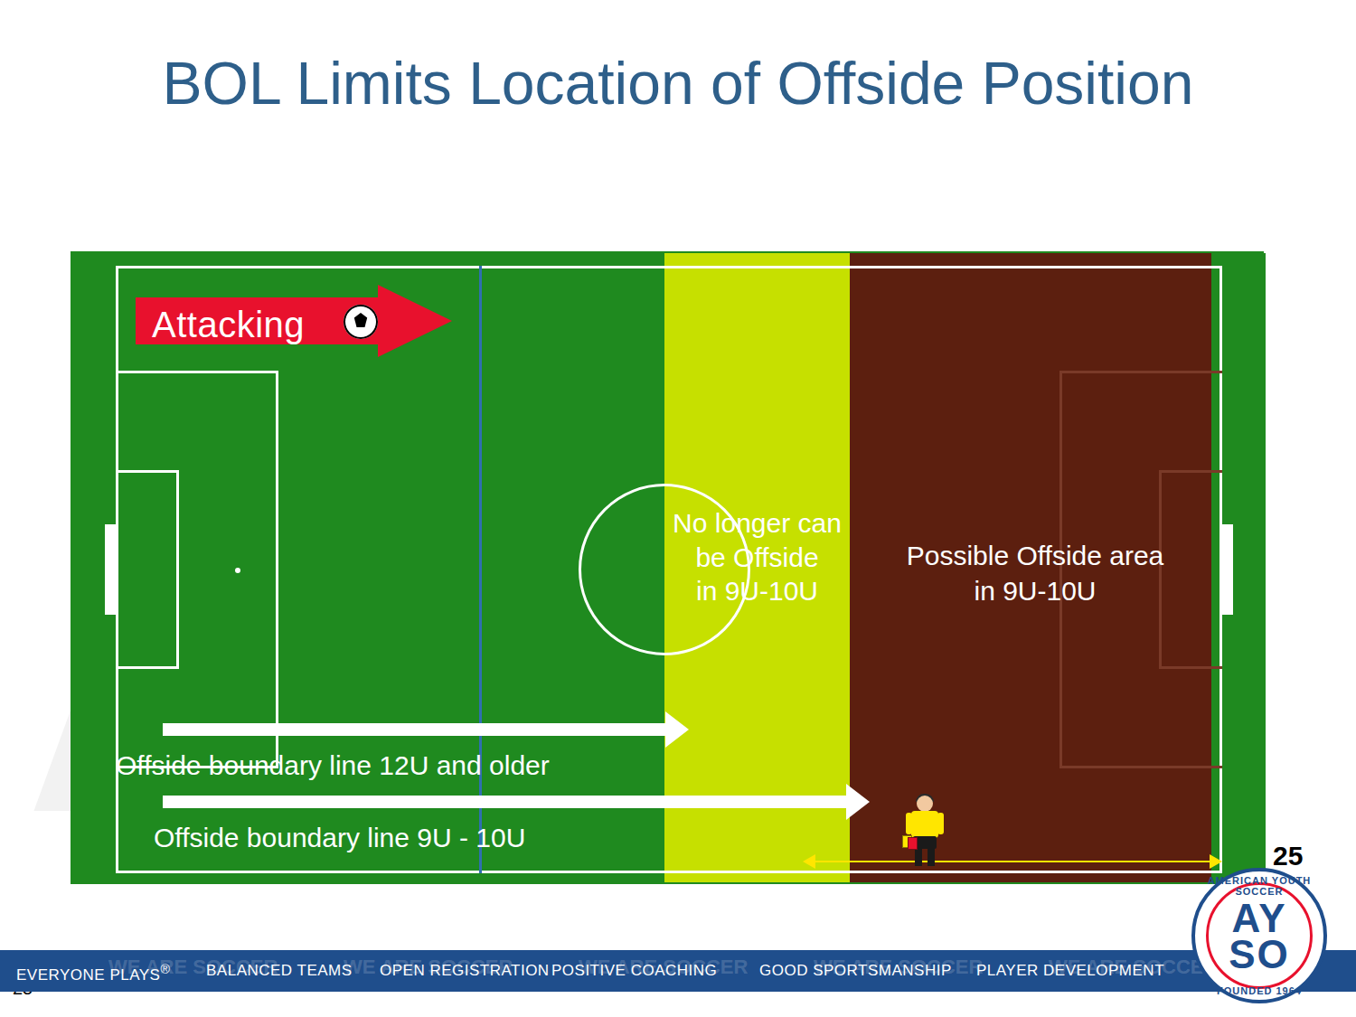AYSO
BOL Limits Location of Offside Position
Attacking
No longer can be Offside
in 9U-10U
Possible Offside area
in 9U-10U
Offside boundary line 12U and older
Offside boundary line 9U - 10U
25
25
WE ARE SOCCER WE ARE SOCCER WE ARE SOCCER WE ARE SOCCER WE ARE SOCCER EVERYONE PLAYS® BALANCED TEAMS OPEN REGISTRATION POSITIVE COACHING GOOD SPORTSMANSHIP PLAYER DEVELOPMENT
AMERICAN YOUTH SOCCER
AY
SO
FOUNDED 1964